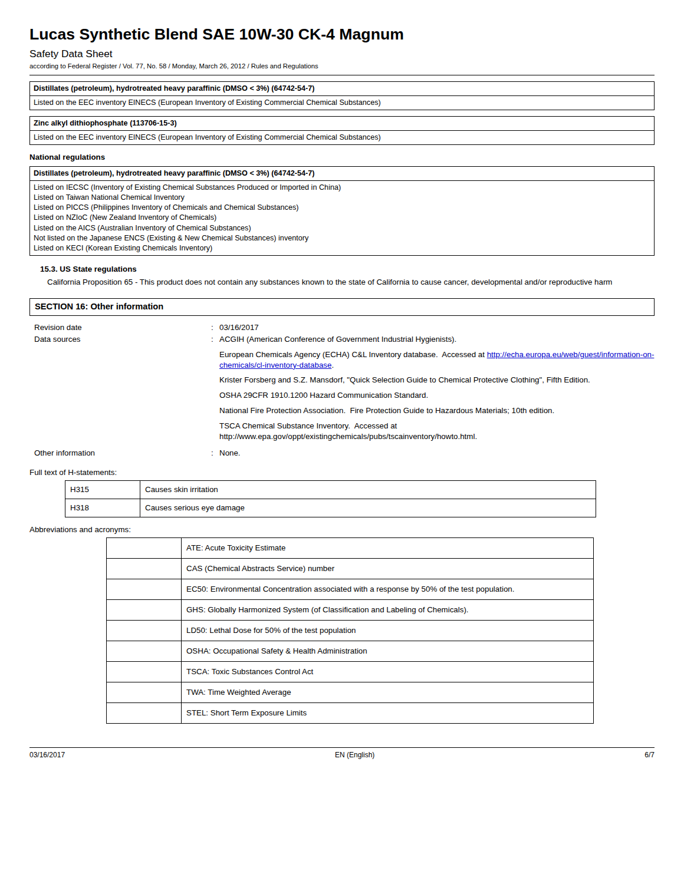Lucas Synthetic Blend SAE 10W-30 CK-4 Magnum
Safety Data Sheet
according to Federal Register / Vol. 77, No. 58 / Monday, March 26, 2012 / Rules and Regulations
| Distillates (petroleum), hydrotreated heavy paraffinic (DMSO < 3%) (64742-54-7) |
| Listed on the EEC inventory EINECS (European Inventory of Existing Commercial Chemical Substances) |
| Zinc alkyl dithiophosphate (113706-15-3) |
| Listed on the EEC inventory EINECS (European Inventory of Existing Commercial Chemical Substances) |
National regulations
| Distillates (petroleum), hydrotreated heavy paraffinic (DMSO < 3%) (64742-54-7) |
| Listed on IECSC (Inventory of Existing Chemical Substances Produced or Imported in China) Listed on Taiwan National Chemical Inventory Listed on PICCS (Philippines Inventory of Chemicals and Chemical Substances) Listed on NZIoC (New Zealand Inventory of Chemicals) Listed on the AICS (Australian Inventory of Chemical Substances) Not listed on the Japanese ENCS (Existing & New Chemical Substances) inventory Listed on KECI (Korean Existing Chemicals Inventory) |
15.3. US State regulations
California Proposition 65 - This product does not contain any substances known to the state of California to cause cancer, developmental and/or reproductive harm
SECTION 16: Other information
| Revision date | : | 03/16/2017 |
| Data sources | : | ACGIH (American Conference of Government Industrial Hygienists). European Chemicals Agency (ECHA) C&L Inventory database. Accessed at http://echa.europa.eu/web/guest/information-on-chemicals/cl-inventory-database . Krister Forsberg and S.Z. Mansdorf, "Quick Selection Guide to Chemical Protective Clothing", Fifth Edition. OSHA 29CFR 1910.1200 Hazard Communication Standard. National Fire Protection Association. Fire Protection Guide to Hazardous Materials; 10th edition. TSCA Chemical Substance Inventory. Accessed at http://www.epa.gov/oppt/existingchemicals/pubs/tscainventory/howto.html. |
| Other information | : | None. |
Full text of H-statements:
| H315 | Causes skin irritation |
| H318 | Causes serious eye damage |
Abbreviations and acronyms:
| | ATE: Acute Toxicity Estimate |
| | CAS (Chemical Abstracts Service) number |
| | EC50: Environmental Concentration associated with a response by 50% of the test population. |
| | GHS: Globally Harmonized System (of Classification and Labeling of Chemicals). |
| | LD50: Lethal Dose for 50% of the test population |
| | OSHA: Occupational Safety & Health Administration |
| | TSCA: Toxic Substances Control Act |
| | TWA: Time Weighted Average |
| | STEL: Short Term Exposure Limits |
03/16/2017 EN (English) 6/7